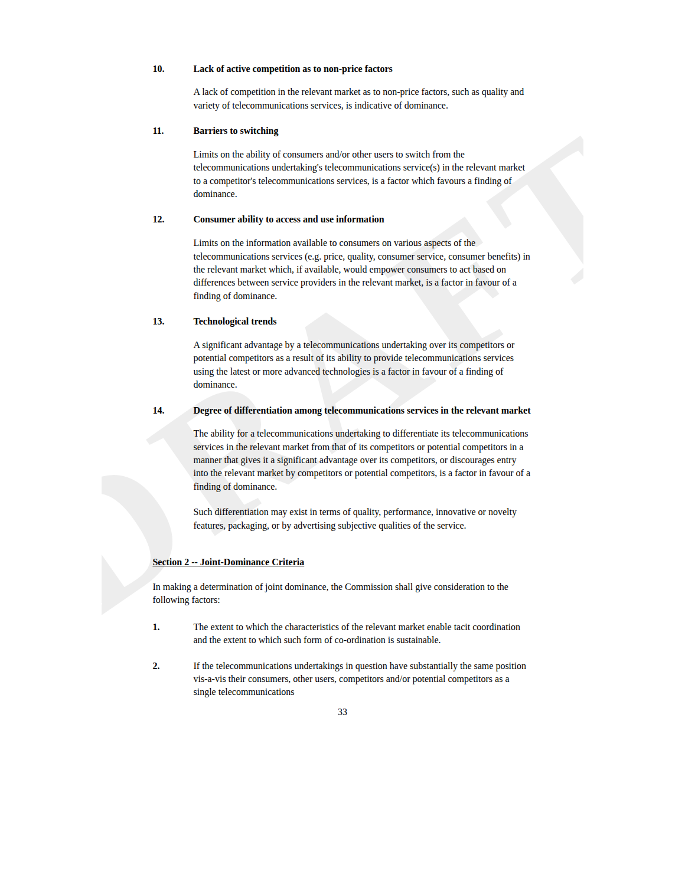DRAFT
10.
Lack of active competition as to non-price factors
A lack of competition in the relevant market as to non-price factors, such as quality and variety of telecommunications services, is indicative of dominance.
11.
Barriers to switching
Limits on the ability of consumers and/or other users to switch from the telecommunications undertaking's telecommunications service(s) in the relevant market to a competitor's telecommunications services, is a factor which favours a finding of dominance.
12.
Consumer ability to access and use information
Limits on the information available to consumers on various aspects of the telecommunications services (e.g. price, quality, consumer service, consumer benefits) in the relevant market which, if available, would empower consumers to act based on differences between service providers in the relevant market, is a factor in favour of a finding of dominance.
13.
Technological trends
A significant advantage by a telecommunications undertaking over its competitors or potential competitors as a result of its ability to provide telecommunications services using the latest or more advanced technologies is a factor in favour of a finding of dominance.
14.
Degree of differentiation among telecommunications services in the relevant market
The ability for a telecommunications undertaking to differentiate its telecommunications services in the relevant market from that of its competitors or potential competitors in a manner that gives it a significant advantage over its competitors, or discourages entry into the relevant market by competitors or potential competitors, is a factor in favour of a finding of dominance.
Such differentiation may exist in terms of quality, performance, innovative or novelty features, packaging, or by advertising subjective qualities of the service.
Section 2 -- Joint-Dominance Criteria
In making a determination of joint dominance, the Commission shall give consideration to the following factors:
1.
The extent to which the characteristics of the relevant market enable tacit coordination and the extent to which such form of co-ordination is sustainable.
2.
If the telecommunications undertakings in question have substantially the same position vis-a-vis their consumers, other users, competitors and/or potential competitors as a single telecommunications
33